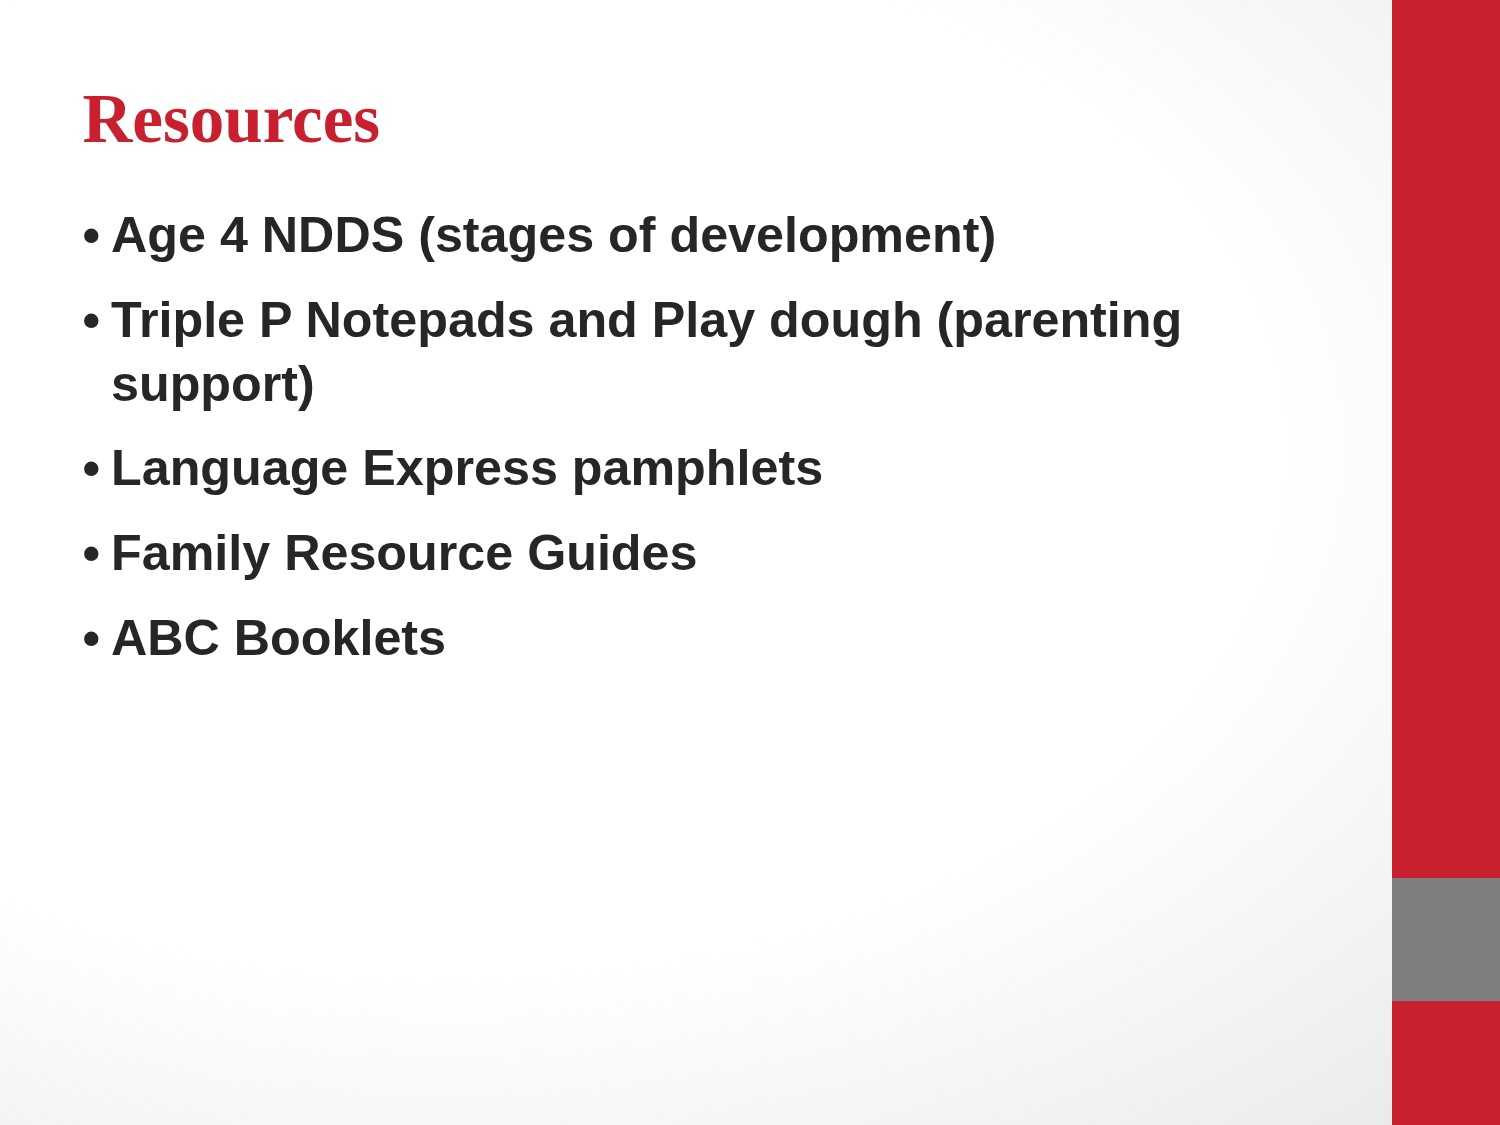Resources
Age 4 NDDS (stages of development)
Triple P Notepads and Play dough (parenting support)
Language Express pamphlets
Family Resource Guides
ABC Booklets